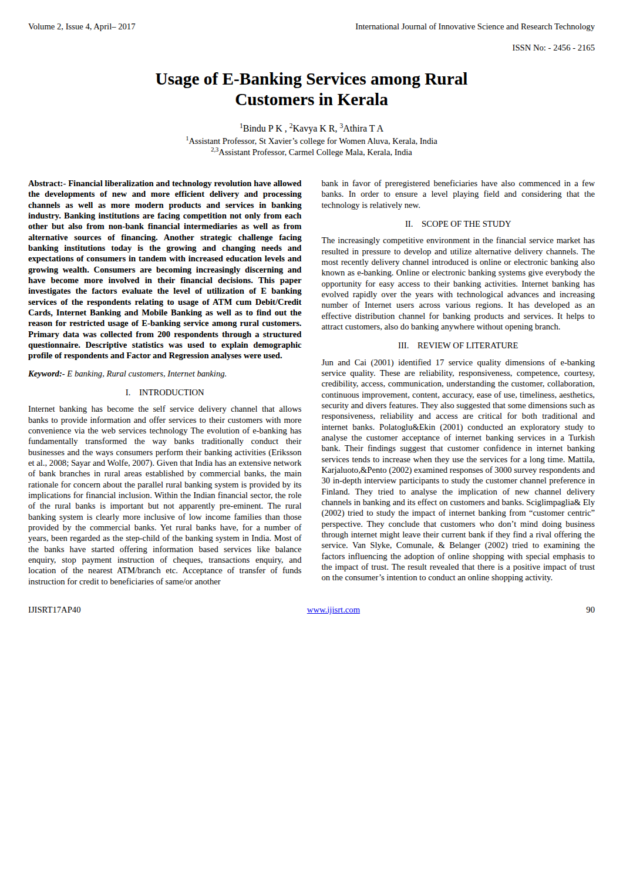Volume 2, Issue 4, April– 2017
International Journal of Innovative Science and Research Technology
ISSN No: - 2456 - 2165
Usage of E-Banking Services among Rural
Customers in Kerala
1Bindu P K , 2Kavya K R, 3Athira T A
1Assistant Professor, St Xavier’s college for Women Aluva, Kerala, India
2,3Assistant Professor, Carmel College Mala, Kerala, India
Abstract:- Financial liberalization and technology revolution have allowed the developments of new and more efficient delivery and processing channels as well as more modern products and services in banking industry. Banking institutions are facing competition not only from each other but also from non-bank financial intermediaries as well as from alternative sources of financing. Another strategic challenge facing banking institutions today is the growing and changing needs and expectations of consumers in tandem with increased education levels and growing wealth. Consumers are becoming increasingly discerning and have become more involved in their financial decisions. This paper investigates the factors evaluate the level of utilization of E banking services of the respondents relating to usage of ATM cum Debit/Credit Cards, Internet Banking and Mobile Banking as well as to find out the reason for restricted usage of E-banking service among rural customers. Primary data was collected from 200 respondents through a structured questionnaire. Descriptive statistics was used to explain demographic profile of respondents and Factor and Regression analyses were used.
Keyword:- E banking, Rural customers, Internet banking.
I. INTRODUCTION
Internet banking has become the self service delivery channel that allows banks to provide information and offer services to their customers with more convenience via the web services technology The evolution of e-banking has fundamentally transformed the way banks traditionally conduct their businesses and the ways consumers perform their banking activities (Eriksson et al., 2008; Sayar and Wolfe, 2007). Given that India has an extensive network of bank branches in rural areas established by commercial banks, the main rationale for concern about the parallel rural banking system is provided by its implications for financial inclusion. Within the Indian financial sector, the role of the rural banks is important but not apparently pre-eminent. The rural banking system is clearly more inclusive of low income families than those provided by the commercial banks. Yet rural banks have, for a number of years, been regarded as the step-child of the banking system in India. Most of the banks have started offering information based services like balance enquiry, stop payment instruction of cheques, transactions enquiry, and location of the nearest ATM/branch etc. Acceptance of transfer of funds instruction for credit to beneficiaries of same/or another
bank in favor of preregistered beneficiaries have also commenced in a few banks. In order to ensure a level playing field and considering that the technology is relatively new.
II. SCOPE OF THE STUDY
The increasingly competitive environment in the financial service market has resulted in pressure to develop and utilize alternative delivery channels. The most recently delivery channel introduced is online or electronic banking also known as e-banking. Online or electronic banking systems give everybody the opportunity for easy access to their banking activities. Internet banking has evolved rapidly over the years with technological advances and increasing number of Internet users across various regions. It has developed as an effective distribution channel for banking products and services. It helps to attract customers, also do banking anywhere without opening branch.
III. REVIEW OF LITERATURE
Jun and Cai (2001) identified 17 service quality dimensions of e-banking service quality. These are reliability, responsiveness, competence, courtesy, credibility, access, communication, understanding the customer, collaboration, continuous improvement, content, accuracy, ease of use, timeliness, aesthetics, security and divers features. They also suggested that some dimensions such as responsiveness, reliability and access are critical for both traditional and internet banks. Polatoglu&Ekin (2001) conducted an exploratory study to analyse the customer acceptance of internet banking services in a Turkish bank. Their findings suggest that customer confidence in internet banking services tends to increase when they use the services for a long time. Mattila, Karjaluoto,&Pento (2002) examined responses of 3000 survey respondents and 30 in-depth interview participants to study the customer channel preference in Finland. They tried to analyse the implication of new channel delivery channels in banking and its effect on customers and banks. Sciglimpaglia& Ely (2002) tried to study the impact of internet banking from “customer centric” perspective. They conclude that customers who don’t mind doing business through internet might leave their current bank if they find a rival offering the service. Van Slyke, Comunale, & Belanger (2002) tried to examining the factors influencing the adoption of online shopping with special emphasis to the impact of trust. The result revealed that there is a positive impact of trust on the consumer’s intention to conduct an online shopping activity.
IJISRT17AP40
www.ijisrt.com
90